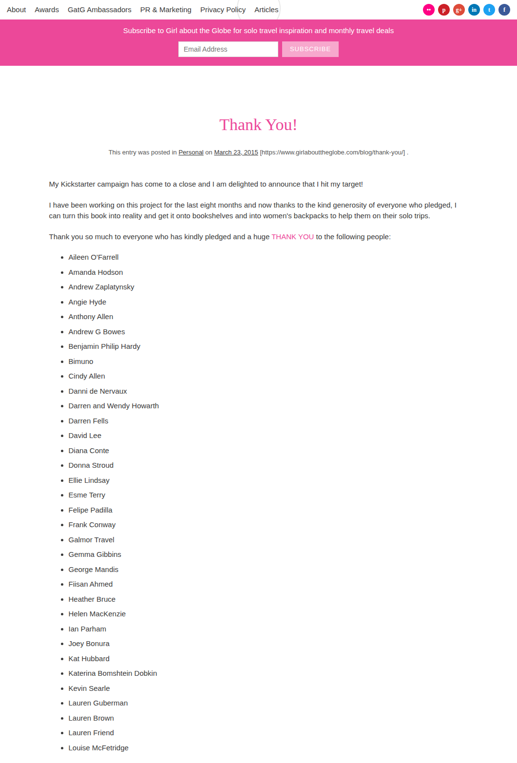About
Awards
GatG Ambassadors
PR & Marketing
Privacy Policy
Articles
•• p g+ in t f
Subscribe to Girl about the Globe for solo travel inspiration and monthly travel deals
Email Address Subscribe
Thank You!
This entry was posted in Personal on March 23, 2015 [https://www.girlabouttheglobe.com/blog/thank-you/] .
My Kickstarter campaign has come to a close and I am delighted to announce that I hit my target!
I have been working on this project for the last eight months and now thanks to the kind generosity of everyone who pledged, I can turn this book into reality and get it onto bookshelves and into women's backpacks to help them on their solo trips.
Thank you so much to everyone who has kindly pledged and a huge THANK YOU to the following people:
Aileen O'Farrell
Amanda Hodson
Andrew Zaplatynsky
Angie Hyde
Anthony Allen
Andrew G Bowes
Benjamin Philip Hardy
Bimuno
Cindy Allen
Danni de Nervaux
Darren and Wendy Howarth
Darren Fells
David Lee
Diana Conte
Donna Stroud
Ellie Lindsay
Esme Terry
Felipe Padilla
Frank Conway
Galmor Travel
Gemma Gibbins
George Mandis
Fiisan Ahmed
Heather Bruce
Helen MacKenzie
Ian Parham
Joey Bonura
Kat Hubbard
Katerina Bomshtein Dobkin
Kevin Searle
Lauren Guberman
Lauren Brown
Lauren Friend
Louise McFetridge